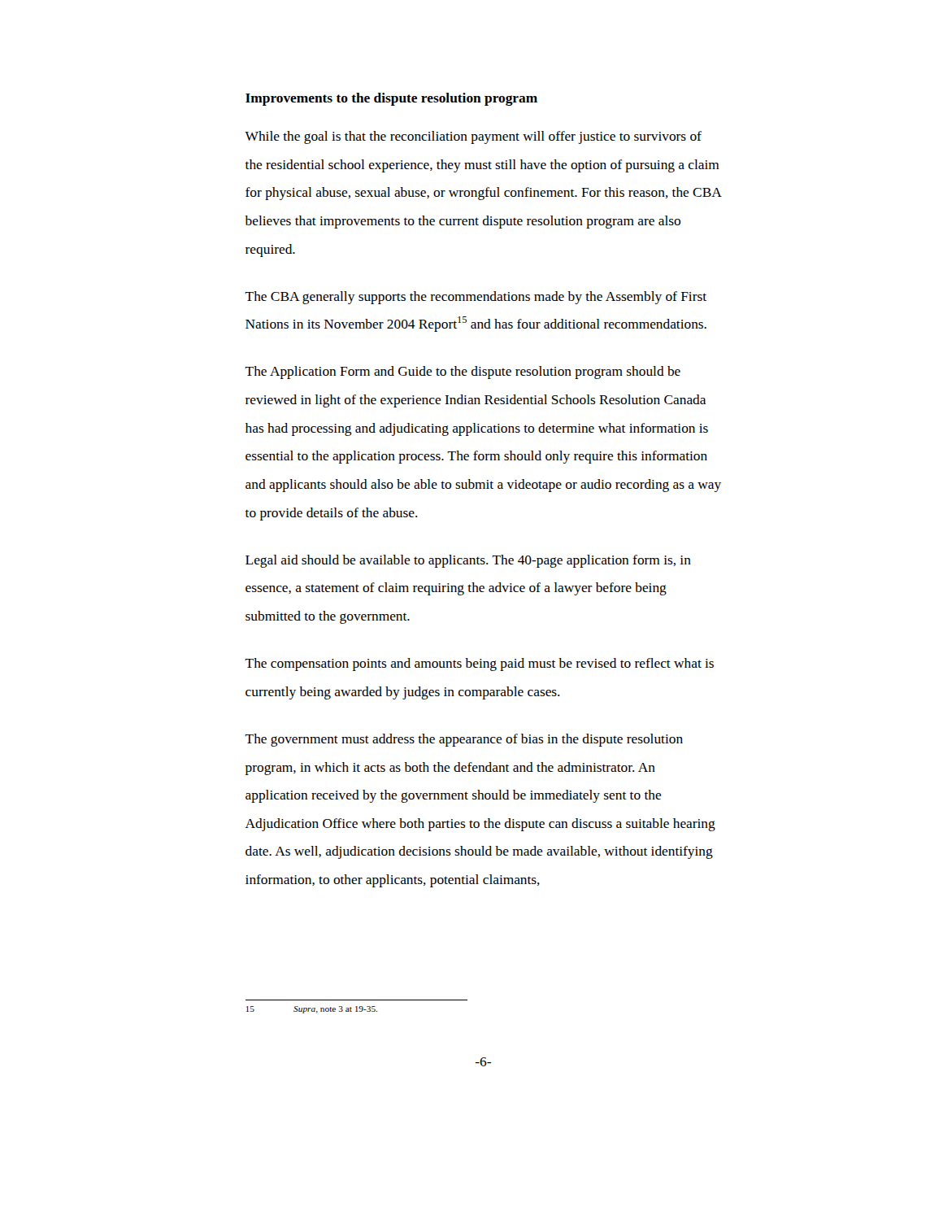Improvements to the dispute resolution program
While the goal is that the reconciliation payment will offer justice to survivors of the residential school experience, they must still have the option of pursuing a claim for physical abuse, sexual abuse, or wrongful confinement. For this reason, the CBA believes that improvements to the current dispute resolution program are also required.
The CBA generally supports the recommendations made by the Assembly of First Nations in its November 2004 Report15 and has four additional recommendations.
The Application Form and Guide to the dispute resolution program should be reviewed in light of the experience Indian Residential Schools Resolution Canada has had processing and adjudicating applications to determine what information is essential to the application process. The form should only require this information and applicants should also be able to submit a videotape or audio recording as a way to provide details of the abuse.
Legal aid should be available to applicants. The 40-page application form is, in essence, a statement of claim requiring the advice of a lawyer before being submitted to the government.
The compensation points and amounts being paid must be revised to reflect what is currently being awarded by judges in comparable cases.
The government must address the appearance of bias in the dispute resolution program, in which it acts as both the defendant and the administrator. An application received by the government should be immediately sent to the Adjudication Office where both parties to the dispute can discuss a suitable hearing date. As well, adjudication decisions should be made available, without identifying information, to other applicants, potential claimants,
15 Supra, note 3 at 19-35.
-6-